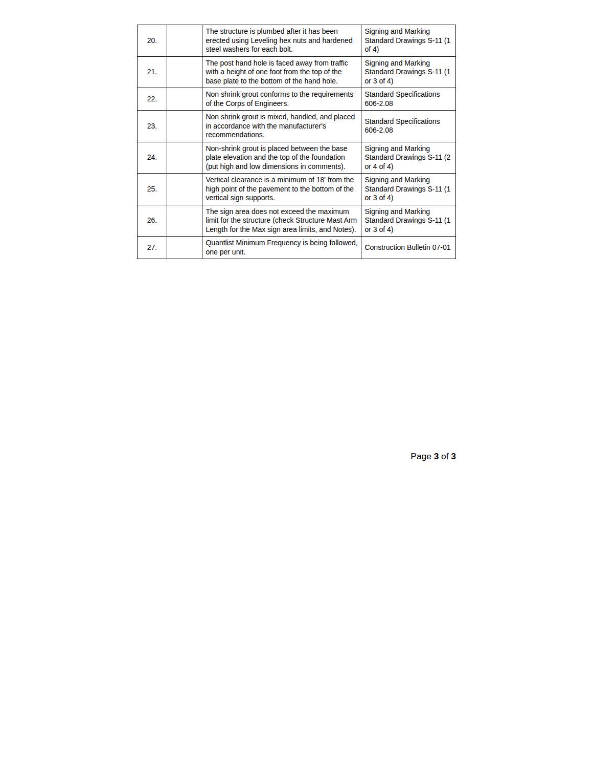| 20. | | The structure is plumbed after it has been erected using Leveling hex nuts and hardened steel washers for each bolt. | Signing and Marking Standard Drawings S-11 (1 of 4) |
| 21. | | The post hand hole is faced away from traffic with a height of one foot from the top of the base plate to the bottom of the hand hole. | Signing and Marking Standard Drawings S-11 (1 or 3 of 4) |
| 22. | | Non shrink grout conforms to the requirements of the Corps of Engineers. | Standard Specifications 606-2.08 |
| 23. | | Non shrink grout is mixed, handled, and placed in accordance with the manufacturer's recommendations. | Standard Specifications 606-2.08 |
| 24. | | Non-shrink grout is placed between the base plate elevation and the top of the foundation (put high and low dimensions in comments). | Signing and Marking Standard Drawings S-11 (2 or 4 of 4) |
| 25. | | Vertical clearance is a minimum of 18' from the high point of the pavement to the bottom of the vertical sign supports. | Signing and Marking Standard Drawings S-11 (1 or 3 of 4) |
| 26. | | The sign area does not exceed the maximum limit for the structure (check Structure Mast Arm Length for the Max sign area limits, and Notes). | Signing and Marking Standard Drawings S-11 (1 or 3 of 4) |
| 27. | | Quantlist Minimum Frequency is being followed, one per unit. | Construction Bulletin 07-01 |
Page 3 of 3